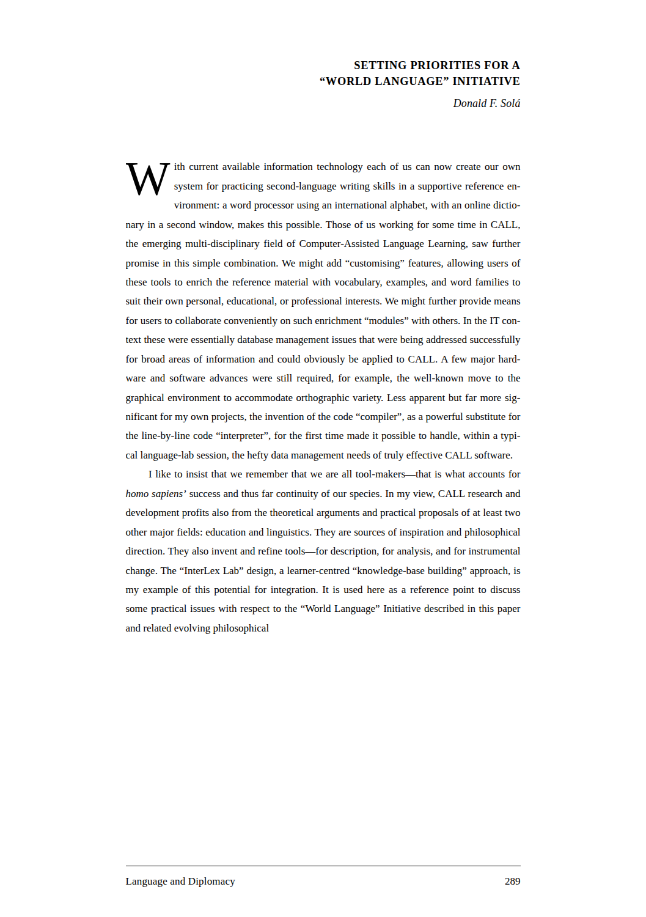Setting Priorities for a
“World Language” Initiative
Donald F. Solá
With current available information technology each of us can now create our own system for practicing second-language writing skills in a supportive reference environment: a word processor using an international alphabet, with an online dictionary in a second window, makes this possible. Those of us working for some time in CALL, the emerging multi-disciplinary field of Computer-Assisted Language Learning, saw further promise in this simple combination. We might add “customising” features, allowing users of these tools to enrich the reference material with vocabulary, examples, and word families to suit their own personal, educational, or professional interests. We might further provide means for users to collaborate conveniently on such enrichment “modules” with others. In the IT context these were essentially database management issues that were being addressed successfully for broad areas of information and could obviously be applied to CALL. A few major hardware and software advances were still required, for example, the well-known move to the graphical environment to accommodate orthographic variety. Less apparent but far more significant for my own projects, the invention of the code “compiler”, as a powerful substitute for the line-by-line code “interpreter”, for the first time made it possible to handle, within a typical language-lab session, the hefty data management needs of truly effective CALL software.
I like to insist that we remember that we are all tool-makers—that is what accounts for homo sapiens’ success and thus far continuity of our species. In my view, CALL research and development profits also from the theoretical arguments and practical proposals of at least two other major fields: education and linguistics. They are sources of inspiration and philosophical direction. They also invent and refine tools—for description, for analysis, and for instrumental change. The “InterLex Lab” design, a learner-centred “knowledge-base building” approach, is my example of this potential for integration. It is used here as a reference point to discuss some practical issues with respect to the “World Language” Initiative described in this paper and related evolving philosophical
Language and Diplomacy 289